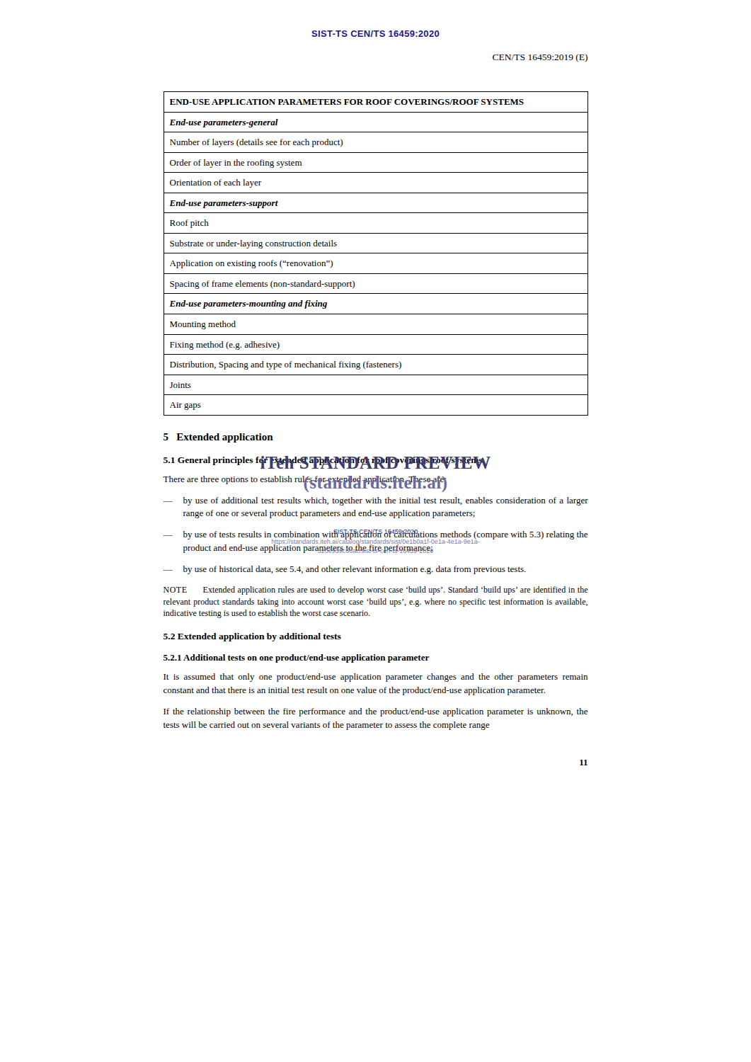SIST-TS CEN/TS 16459:2020
CEN/TS 16459:2019 (E)
| END-USE APPLICATION PARAMETERS FOR ROOF COVERINGS/ROOF SYSTEMS |
| End-use parameters-general |
| Number of layers (details see for each product) |
| Order of layer in the roofing system |
| Orientation of each layer |
| End-use parameters-support |
| Roof pitch |
| Substrate or under-laying construction details |
| Application on existing roofs (“renovation”) |
| Spacing of frame elements (non-standard-support) |
| End-use parameters-mounting and fixing |
| Mounting method |
| Fixing method (e.g. adhesive) |
| Distribution, Spacing and type of mechanical fixing (fasteners) |
| Joints |
| Air gaps |
5 Extended application
5.1 General principles for extended application for roof coverings/roof systems
There are three options to establish rules for extended application. These are:
by use of additional test results which, together with the initial test result, enables consideration of a larger range of one or several product parameters and end-use application parameters;
by use of tests results in combination with application of calculations methods (compare with 5.3) relating the product and end-use application parameters to the fire performance;
by use of historical data, see 5.4, and other relevant information e.g. data from previous tests.
NOTE Extended application rules are used to develop worst case ‘build ups’. Standard ‘build ups’ are identified in the relevant product standards taking into account worst case ‘build ups’, e.g. where no specific test information is available, indicative testing is used to establish the worst case scenario.
5.2 Extended application by additional tests
5.2.1 Additional tests on one product/end-use application parameter
It is assumed that only one product/end-use application parameter changes and the other parameters remain constant and that there is an initial test result on one value of the product/end-use application parameter.
If the relationship between the fire performance and the product/end-use application parameter is unknown, the tests will be carried out on several variants of the parameter to assess the complete range
iTeh STANDARD PREVIEW
(standards.iteh.ai)
SIST-TS CEN/TS 16459:2020
https://standards.iteh.ai/catalog/standards/sist/0e1b0a1f-0e1a-4e1a-9e1a-
320e939c68ac/sist-ts-cen-ts-16459-2020
11